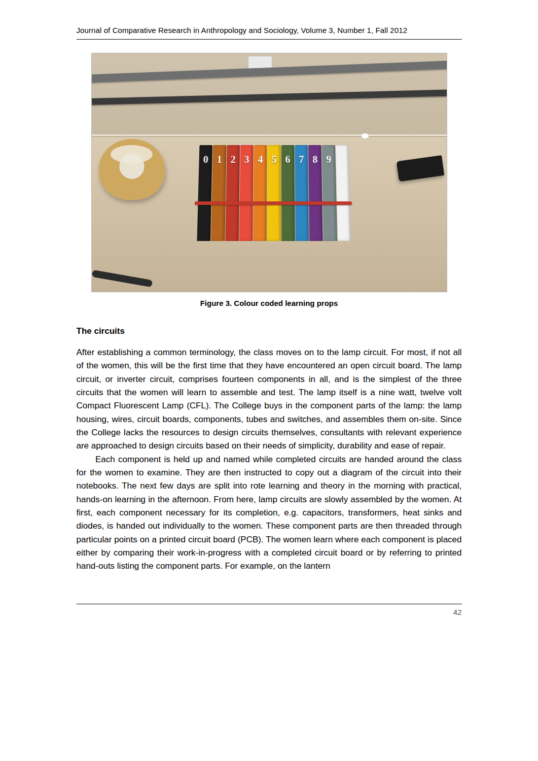Journal of Comparative Research in Anthropology and Sociology, Volume 3, Number 1, Fall 2012
0
1
2
3
4
5
6
7
8
9
Figure 3. Colour coded learning props
The circuits
After establishing a common terminology, the class moves on to the lamp circuit. For most, if not all of the women, this will be the first time that they have encountered an open circuit board. The lamp circuit, or inverter circuit, comprises fourteen components in all, and is the simplest of the three circuits that the women will learn to assemble and test. The lamp itself is a nine watt, twelve volt Compact Fluorescent Lamp (CFL). The College buys in the component parts of the lamp: the lamp housing, wires, circuit boards, components, tubes and switches, and assembles them on-site. Since the College lacks the resources to design circuits themselves, consultants with relevant experience are approached to design circuits based on their needs of simplicity, durability and ease of repair.
Each component is held up and named while completed circuits are handed around the class for the women to examine. They are then instructed to copy out a diagram of the circuit into their notebooks. The next few days are split into rote learning and theory in the morning with practical, hands-on learning in the afternoon. From here, lamp circuits are slowly assembled by the women. At first, each component necessary for its completion, e.g. capacitors, transformers, heat sinks and diodes, is handed out individually to the women. These component parts are then threaded through particular points on a printed circuit board (PCB). The women learn where each component is placed either by comparing their work-in-progress with a completed circuit board or by referring to printed hand-outs listing the component parts. For example, on the lantern
42